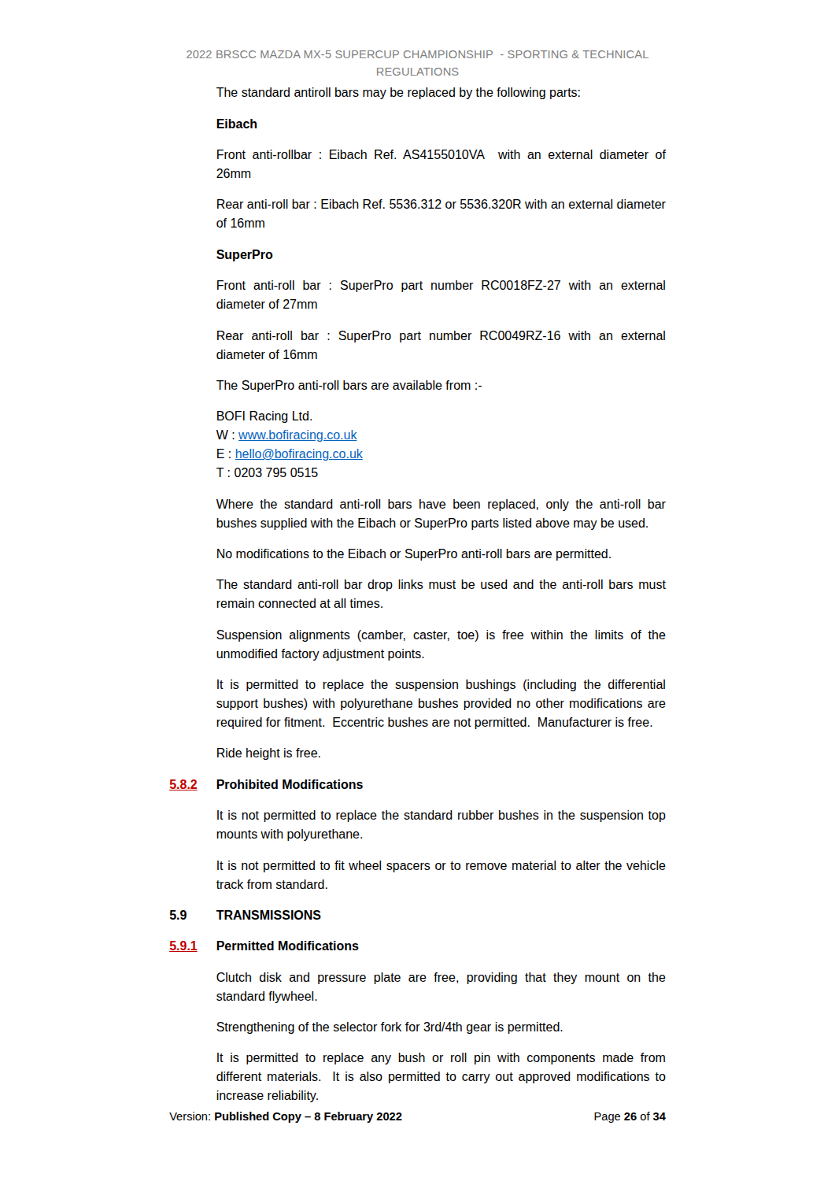2022 BRSCC MAZDA MX-5 SUPERCUP CHAMPIONSHIP - SPORTING & TECHNICAL REGULATIONS
The standard antiroll bars may be replaced by the following parts:
Eibach
Front anti-rollbar : Eibach Ref. AS4155010VA with an external diameter of 26mm
Rear anti-roll bar : Eibach Ref. 5536.312 or 5536.320R with an external diameter of 16mm
SuperPro
Front anti-roll bar : SuperPro part number RC0018FZ-27 with an external diameter of 27mm
Rear anti-roll bar : SuperPro part number RC0049RZ-16 with an external diameter of 16mm
The SuperPro anti-roll bars are available from :-
BOFI Racing Ltd. W : www.bofiracing.co.uk E : hello@bofiracing.co.uk T : 0203 795 0515
Where the standard anti-roll bars have been replaced, only the anti-roll bar bushes supplied with the Eibach or SuperPro parts listed above may be used.
No modifications to the Eibach or SuperPro anti-roll bars are permitted.
The standard anti-roll bar drop links must be used and the anti-roll bars must remain connected at all times.
Suspension alignments (camber, caster, toe) is free within the limits of the unmodified factory adjustment points.
It is permitted to replace the suspension bushings (including the differential support bushes) with polyurethane bushes provided no other modifications are required for fitment. Eccentric bushes are not permitted. Manufacturer is free.
Ride height is free.
5.8.2
Prohibited Modifications
It is not permitted to replace the standard rubber bushes in the suspension top mounts with polyurethane.
It is not permitted to fit wheel spacers or to remove material to alter the vehicle track from standard.
5.9
TRANSMISSIONS
5.9.1
Permitted Modifications
Clutch disk and pressure plate are free, providing that they mount on the standard flywheel.
Strengthening of the selector fork for 3rd/4th gear is permitted.
It is permitted to replace any bush or roll pin with components made from different materials. It is also permitted to carry out approved modifications to increase reliability.
Version: Published Copy – 8 February 2022
Page 26 of 34